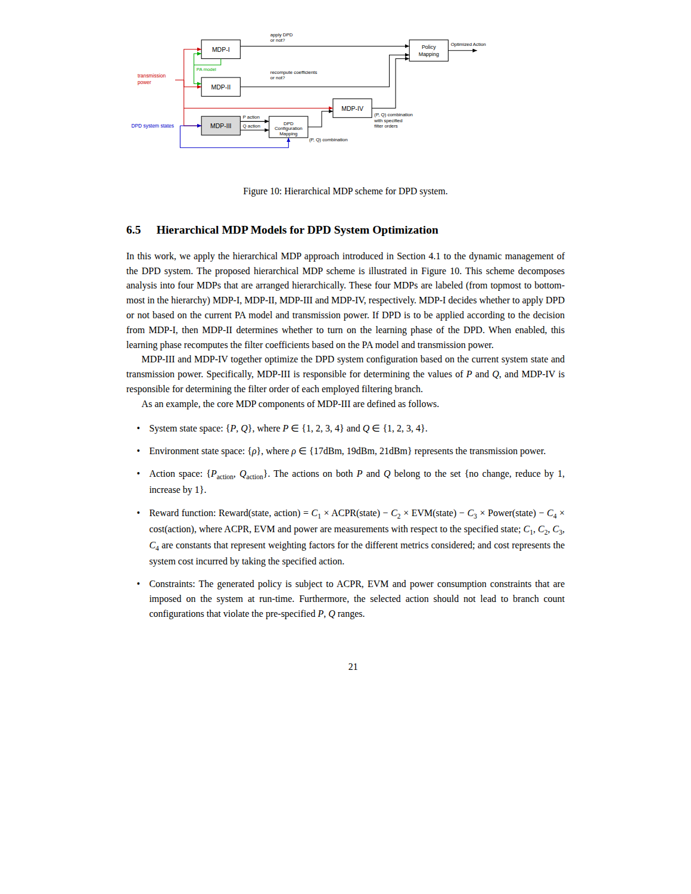MDP-I MDP-II MDP-III DPD Configuration Mapping MDP-IV Policy Mapping transmission power DPD system states PA model apply DPD or not? recompute coefficients or not? P action Q action (P, Q) combination (P, Q) combination with specified filter orders Optimized Action
Figure 10: Hierarchical MDP scheme for DPD system.
6.5 Hierarchical MDP Models for DPD System Optimization
In this work, we apply the hierarchical MDP approach introduced in Section 4.1 to the dynamic management of the DPD system. The proposed hierarchical MDP scheme is illustrated in Figure 10. This scheme decomposes analysis into four MDPs that are arranged hierarchically. These four MDPs are labeled (from topmost to bottom-most in the hierarchy) MDP-I, MDP-II, MDP-III and MDP-IV, respectively. MDP-I decides whether to apply DPD or not based on the current PA model and transmission power. If DPD is to be applied according to the decision from MDP-I, then MDP-II determines whether to turn on the learning phase of the DPD. When enabled, this learning phase recomputes the filter coefficients based on the PA model and transmission power.
MDP-III and MDP-IV together optimize the DPD system configuration based on the current system state and transmission power. Specifically, MDP-III is responsible for determining the values of P and Q, and MDP-IV is responsible for determining the filter order of each employed filtering branch.
As an example, the core MDP components of MDP-III are defined as follows.
System state space: {P, Q}, where P ∈ {1, 2, 3, 4} and Q ∈ {1, 2, 3, 4}.
Environment state space: {ρ}, where ρ ∈ {17dBm, 19dBm, 21dBm} represents the transmission power.
Action space: {Paction, Qaction}. The actions on both P and Q belong to the set {no change, reduce by 1, increase by 1}.
Reward function: Reward(state, action) = C1 × ACPR(state) − C2 × EVM(state) − C3 × Power(state) − C4 × cost(action), where ACPR, EVM and power are measurements with respect to the specified state; C1, C2, C3, C4 are constants that represent weighting factors for the different metrics considered; and cost represents the system cost incurred by taking the specified action.
Constraints: The generated policy is subject to ACPR, EVM and power consumption constraints that are imposed on the system at run-time. Furthermore, the selected action should not lead to branch count configurations that violate the pre-specified P, Q ranges.
21